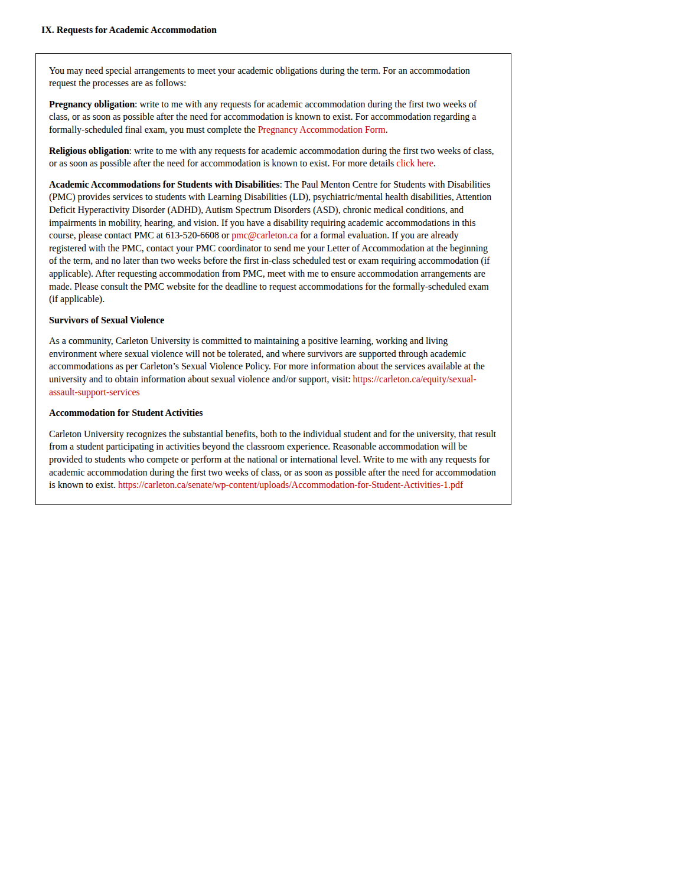IX. Requests for Academic Accommodation
You may need special arrangements to meet your academic obligations during the term. For an accommodation request the processes are as follows:
Pregnancy obligation: write to me with any requests for academic accommodation during the first two weeks of class, or as soon as possible after the need for accommodation is known to exist. For accommodation regarding a formally-scheduled final exam, you must complete the Pregnancy Accommodation Form.
Religious obligation: write to me with any requests for academic accommodation during the first two weeks of class, or as soon as possible after the need for accommodation is known to exist. For more details click here.
Academic Accommodations for Students with Disabilities: The Paul Menton Centre for Students with Disabilities (PMC) provides services to students with Learning Disabilities (LD), psychiatric/mental health disabilities, Attention Deficit Hyperactivity Disorder (ADHD), Autism Spectrum Disorders (ASD), chronic medical conditions, and impairments in mobility, hearing, and vision. If you have a disability requiring academic accommodations in this course, please contact PMC at 613-520-6608 or pmc@carleton.ca for a formal evaluation. If you are already registered with the PMC, contact your PMC coordinator to send me your Letter of Accommodation at the beginning of the term, and no later than two weeks before the first in-class scheduled test or exam requiring accommodation (if applicable). After requesting accommodation from PMC, meet with me to ensure accommodation arrangements are made. Please consult the PMC website for the deadline to request accommodations for the formally-scheduled exam (if applicable).
Survivors of Sexual Violence
As a community, Carleton University is committed to maintaining a positive learning, working and living environment where sexual violence will not be tolerated, and where survivors are supported through academic accommodations as per Carleton’s Sexual Violence Policy. For more information about the services available at the university and to obtain information about sexual violence and/or support, visit: https://carleton.ca/equity/sexual-assault-support-services
Accommodation for Student Activities
Carleton University recognizes the substantial benefits, both to the individual student and for the university, that result from a student participating in activities beyond the classroom experience. Reasonable accommodation will be provided to students who compete or perform at the national or international level. Write to me with any requests for academic accommodation during the first two weeks of class, or as soon as possible after the need for accommodation is known to exist. https://carleton.ca/senate/wp-content/uploads/Accommodation-for-Student-Activities-1.pdf